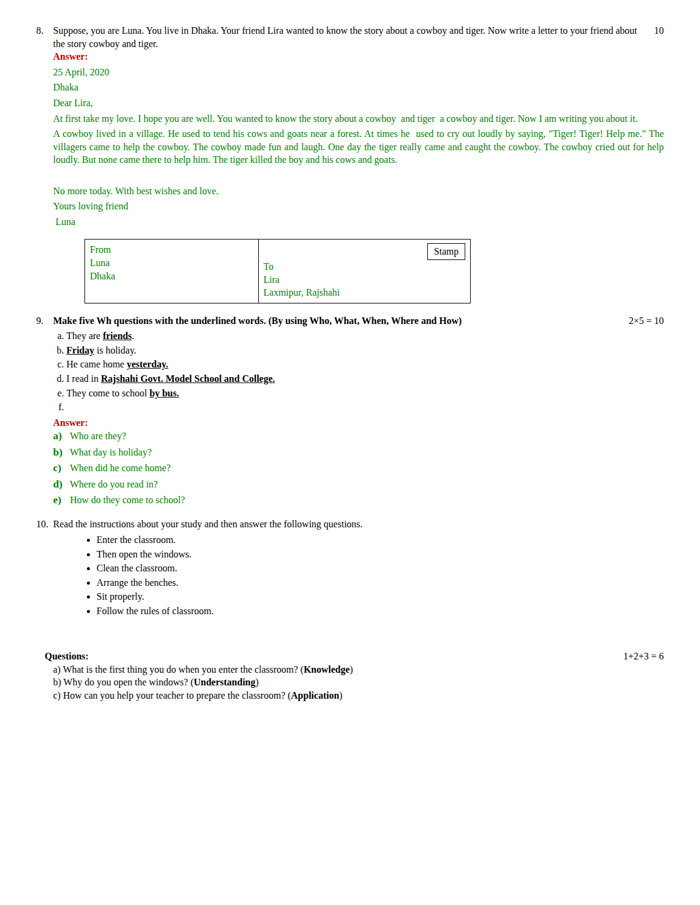8.
10 Suppose, you are Luna. You live in Dhaka. Your friend Lira wanted to know the story about a cowboy and tiger. Now write a letter to your friend about the story cowboy and tiger.
Answer:
25 April, 2020
Dhaka
Dear Lira,
At first take my love. I hope you are well. You wanted to know the story about a cowboy and tiger a cowboy and tiger. Now I am writing you about it.
A cowboy lived in a village. He used to tend his cows and goats near a forest. At times he used to cry out loudly by saying, "Tiger! Tiger! Help me." The villagers came to help the cowboy. The cowboy made fun and laugh. One day the tiger really came and caught the cowboy. The cowboy cried out for help loudly. But none came there to help him. The tiger killed the boy and his cows and goats.
No more today. With best wishes and love.
Yours loving friend
Luna
| From Luna Dhaka | Stamp To Lira Laxmipur, Rajshahi |
9.
2×5 = 10 Make five Wh questions with the underlined words. (By using Who, What, When, Where and How)
They are friends.
Friday is holiday.
He came home yesterday.
I read in Rajshahi Govt. Model School and College.
They come to school by bus.
Answer:
a) Who are they?
b) What day is holiday?
c) When did he come home?
d) Where do you read in?
e) How do they come to school?
10.
Read the instructions about your study and then answer the following questions.
Enter the classroom.
Then open the windows.
Clean the classroom.
Arrange the benches.
Sit properly.
Follow the rules of classroom.
1+2+3 = 6 Questions:
a) What is the first thing you do when you enter the classroom? (Knowledge)
b) Why do you open the windows? (Understanding)
c) How can you help your teacher to prepare the classroom? (Application)